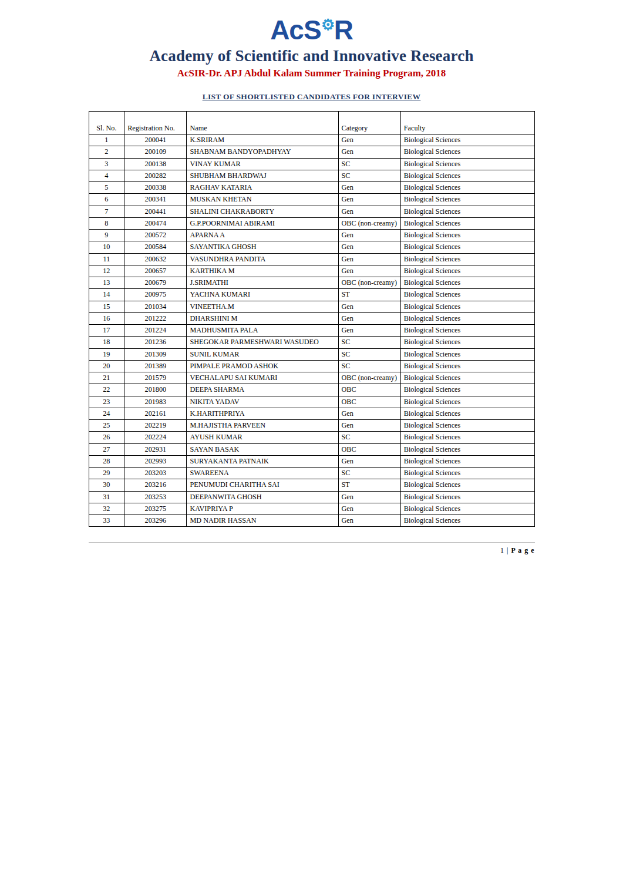AcS⚙R
Academy of Scientific and Innovative Research
AcSIR-Dr. APJ Abdul Kalam Summer Training Program, 2018
LIST OF SHORTLISTED CANDIDATES FOR INTERVIEW
| Sl. No. | Registration No. | Name | Category | Faculty |
| --- | --- | --- | --- | --- |
| 1 | 200041 | K.SRIRAM | Gen | Biological Sciences |
| 2 | 200109 | SHABNAM BANDYOPADHYAY | Gen | Biological Sciences |
| 3 | 200138 | VINAY KUMAR | SC | Biological Sciences |
| 4 | 200282 | SHUBHAM BHARDWAJ | SC | Biological Sciences |
| 5 | 200338 | RAGHAV KATARIA | Gen | Biological Sciences |
| 6 | 200341 | MUSKAN KHETAN | Gen | Biological Sciences |
| 7 | 200441 | SHALINI CHAKRABORTY | Gen | Biological Sciences |
| 8 | 200474 | G.P.POORNIMAI ABIRAMI | OBC (non-creamy) | Biological Sciences |
| 9 | 200572 | APARNA A | Gen | Biological Sciences |
| 10 | 200584 | SAYANTIKA GHOSH | Gen | Biological Sciences |
| 11 | 200632 | VASUNDHRA PANDITA | Gen | Biological Sciences |
| 12 | 200657 | KARTHIKA M | Gen | Biological Sciences |
| 13 | 200679 | J.SRIMATHI | OBC (non-creamy) | Biological Sciences |
| 14 | 200975 | YACHNA KUMARI | ST | Biological Sciences |
| 15 | 201034 | VINEETHA.M | Gen | Biological Sciences |
| 16 | 201222 | DHARSHINI M | Gen | Biological Sciences |
| 17 | 201224 | MADHUSMITA PALA | Gen | Biological Sciences |
| 18 | 201236 | SHEGOKAR PARMESHWARI WASUDEO | SC | Biological Sciences |
| 19 | 201309 | SUNIL KUMAR | SC | Biological Sciences |
| 20 | 201389 | PIMPALE PRAMOD ASHOK | SC | Biological Sciences |
| 21 | 201579 | VECHALAPU SAI KUMARI | OBC (non-creamy) | Biological Sciences |
| 22 | 201800 | DEEPA SHARMA | OBC | Biological Sciences |
| 23 | 201983 | NIKITA YADAV | OBC | Biological Sciences |
| 24 | 202161 | K.HARITHPRIYA | Gen | Biological Sciences |
| 25 | 202219 | M.HAJISTHA PARVEEN | Gen | Biological Sciences |
| 26 | 202224 | AYUSH KUMAR | SC | Biological Sciences |
| 27 | 202931 | SAYAN BASAK | OBC | Biological Sciences |
| 28 | 202993 | SURYAKANTA PATNAIK | Gen | Biological Sciences |
| 29 | 203203 | SWAREENA | SC | Biological Sciences |
| 30 | 203216 | PENUMUDI CHARITHA SAI | ST | Biological Sciences |
| 31 | 203253 | DEEPANWITA GHOSH | Gen | Biological Sciences |
| 32 | 203275 | KAVIPRIYA P | Gen | Biological Sciences |
| 33 | 203296 | MD NADIR HASSAN | Gen | Biological Sciences |
1 | P a g e